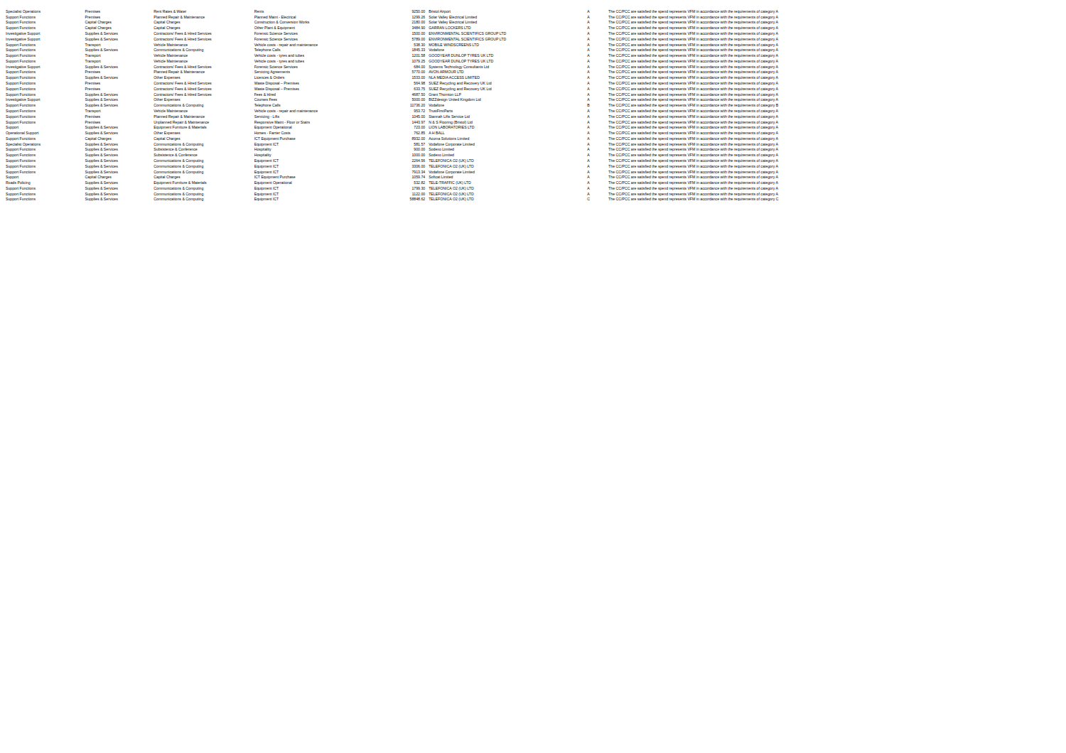| Specialist Operations | Premises | Rent Rates & Water | Rents | 9250.00 | Bristol Airport | A | The CC/PCC are satisfied the spend represents VFM in accordance with the requirements of category A |
| Support Functions | Premises | Planned Repair & Maintenance | Planned Maint - Electrical | 1299.26 | Solar Valley Electrical Limited | A | The CC/PCC are satisfied the spend represents VFM in accordance with the requirements of category A |
| Support Functions | Capital Charges | Capital Charges | Construction & Conversion Works | 2180.00 | Solar Valley Electrical Limited | A | The CC/PCC are satisfied the spend represents VFM in accordance with the requirements of category A |
| Support Functions | Capital Charges | Capital Charges | Other Plant & Equipment | 3484.90 | GARRAN LOCKERS LTD | A | The CC/PCC are satisfied the spend represents VFM in accordance with the requirements of category A |
| Investigative Support | Supplies & Services | Contractors/ Fees & Hired Services | Forensic Science Services | 1500.00 | ENVIRONMENTAL SCIENTIFICS GROUP LTD | A | The CC/PCC are satisfied the spend represents VFM in accordance with the requirements of category A |
| Investigative Support | Supplies & Services | Contractors/ Fees & Hired Services | Forensic Science Services | 5789.00 | ENVIRONMENTAL SCIENTIFICS GROUP LTD | A | The CC/PCC are satisfied the spend represents VFM in accordance with the requirements of category A |
| Support Functions | Transport | Vehicle Maintenance | Vehicle costs - repair and maintenance | 538.30 | MOBILE WINDSCREENS LTD | A | The CC/PCC are satisfied the spend represents VFM in accordance with the requirements of category A |
| Support Functions | Supplies & Services | Communications & Computing | Telephone Calls | 1845.33 | Vodafone | A | The CC/PCC are satisfied the spend represents VFM in accordance with the requirements of category A |
| Support Functions | Transport | Vehicle Maintenance | Vehicle costs - tyres and tubes | 1201.58 | GOODYEAR DUNLOP TYRES UK LTD | A | The CC/PCC are satisfied the spend represents VFM in accordance with the requirements of category A |
| Support Functions | Transport | Vehicle Maintenance | Vehicle costs - tyres and tubes | 1079.25 | GOODYEAR DUNLOP TYRES UK LTD | A | The CC/PCC are satisfied the spend represents VFM in accordance with the requirements of category A |
| Investigative Support | Supplies & Services | Contractors/ Fees & Hired Services | Forensic Science Services | 684.00 | Systems Technology Consultants Ltd | A | The CC/PCC are satisfied the spend represents VFM in accordance with the requirements of category A |
| Support Functions | Premises | Planned Repair & Maintenance | Servicing Agreements | 5770.00 | AVON ARMOUR LTD | A | The CC/PCC are satisfied the spend represents VFM in accordance with the requirements of category A |
| Support Functions | Supplies & Services | Other Expenses | Licences & Orders | 1533.00 | NLA MEDIA ACCESS LIMITED | A | The CC/PCC are satisfied the spend represents VFM in accordance with the requirements of category A |
| Support Functions | Premises | Contractors/ Fees & Hired Services | Waste Disposal – Premises | 564.98 | SUEZ Recycling and Recovery UK Ltd | A | The CC/PCC are satisfied the spend represents VFM in accordance with the requirements of category A |
| Support Functions | Premises | Contractors/ Fees & Hired Services | Waste Disposal – Premises | 633.75 | SUEZ Recycling and Recovery UK Ltd | A | The CC/PCC are satisfied the spend represents VFM in accordance with the requirements of category A |
| Support Functions | Supplies & Services | Contractors/ Fees & Hired Services | Fees & Hired | 4687.50 | Grant Thornton LLP | A | The CC/PCC are satisfied the spend represents VFM in accordance with the requirements of category A |
| Investigative Support | Supplies & Services | Other Expenses | Courses Fees | 5000.00 | BIZZdesign United Kingdom Ltd | A | The CC/PCC are satisfied the spend represents VFM in accordance with the requirements of category A |
| Support Functions | Supplies & Services | Communications & Computing | Telephone Calls | 11736.20 | Vodafone | B | The CC/PCC are satisfied the spend represents VFM in accordance with the requirements of category B |
| Support Functions | Transport | Vehicle Maintenance | Vehicle costs - repair and maintenance | 953.72 | TrustFirstParts | A | The CC/PCC are satisfied the spend represents VFM in accordance with the requirements of category A |
| Support Functions | Premises | Planned Repair & Maintenance | Servicing - Lifts | 1045.00 | Stannah Lifts Service Ltd | A | The CC/PCC are satisfied the spend represents VFM in accordance with the requirements of category A |
| Support Functions | Premises | Unplanned Repair & Maintenance | Responsive Maint - Floor or Stairs | 1443.97 | N & S Flooring (Bristol) Ltd | A | The CC/PCC are satisfied the spend represents VFM in accordance with the requirements of category A |
| Support | Supplies & Services | Equipment Furniture & Materials | Equipment Operational | 723.00 | LION LABORATORIES LTD | A | The CC/PCC are satisfied the spend represents VFM in accordance with the requirements of category A |
| Operational Support | Supplies & Services | Other Expenses | Horses - Farrier Costs | 762.85 | A H BALL | A | The CC/PCC are satisfied the spend represents VFM in accordance with the requirements of category A |
| Support Functions | Capital Charges | Capital Charges | ICT Equipment Purchase | 8932.00 | Acuma Solutions Limited | A | The CC/PCC are satisfied the spend represents VFM in accordance with the requirements of category A |
| Specialist Operations | Supplies & Services | Communications & Computing | Equipment ICT | 581.57 | Vodafone Corporate Limited | A | The CC/PCC are satisfied the spend represents VFM in accordance with the requirements of category A |
| Support Functions | Supplies & Services | Subsistence & Conference | Hospitality | 900.00 | Sodexo Limited | A | The CC/PCC are satisfied the spend represents VFM in accordance with the requirements of category A |
| Support Functions | Supplies & Services | Subsistence & Conference | Hospitality | 1000.00 | Sodexo Limited | A | The CC/PCC are satisfied the spend represents VFM in accordance with the requirements of category A |
| Support Functions | Supplies & Services | Communications & Computing | Equipment ICT | 2264.56 | TELEFONICA O2 (UK) LTD | A | The CC/PCC are satisfied the spend represents VFM in accordance with the requirements of category A |
| Support Functions | Supplies & Services | Communications & Computing | Equipment ICT | 3306.00 | TELEFONICA O2 (UK) LTD | A | The CC/PCC are satisfied the spend represents VFM in accordance with the requirements of category A |
| Support Functions | Supplies & Services | Communications & Computing | Equipment ICT | 7913.34 | Vodafone Corporate Limited | A | The CC/PCC are satisfied the spend represents VFM in accordance with the requirements of category A |
| Support | Capital Charges | Capital Charges | ICT Equipment Purchase | 1059.74 | Softcat Limited | A | The CC/PCC are satisfied the spend represents VFM in accordance with the requirements of category A |
| Roads Policing | Supplies & Services | Equipment Furniture & Materials | Equipment Operational | 532.82 | TELE-TRAFFIC (UK) LTD | A | The CC/PCC are satisfied the spend represents VFM in accordance with the requirements of category A |
| Support Functions | Supplies & Services | Communications & Computing | Equipment ICT | 1799.30 | TELEFONICA O2 (UK) LTD | A | The CC/PCC are satisfied the spend represents VFM in accordance with the requirements of category A |
| Support Functions | Supplies & Services | Communications & Computing | Equipment ICT | 1122.00 | TELEFONICA O2 (UK) LTD | A | The CC/PCC are satisfied the spend represents VFM in accordance with the requirements of category A |
| Support Functions | Supplies & Services | Communications & Computing | Equipment ICT | 58848.62 | TELEFONICA O2 (UK) LTD | C | The CC/PCC are satisfied the spend represents VFM in accordance with the requirements of category C |